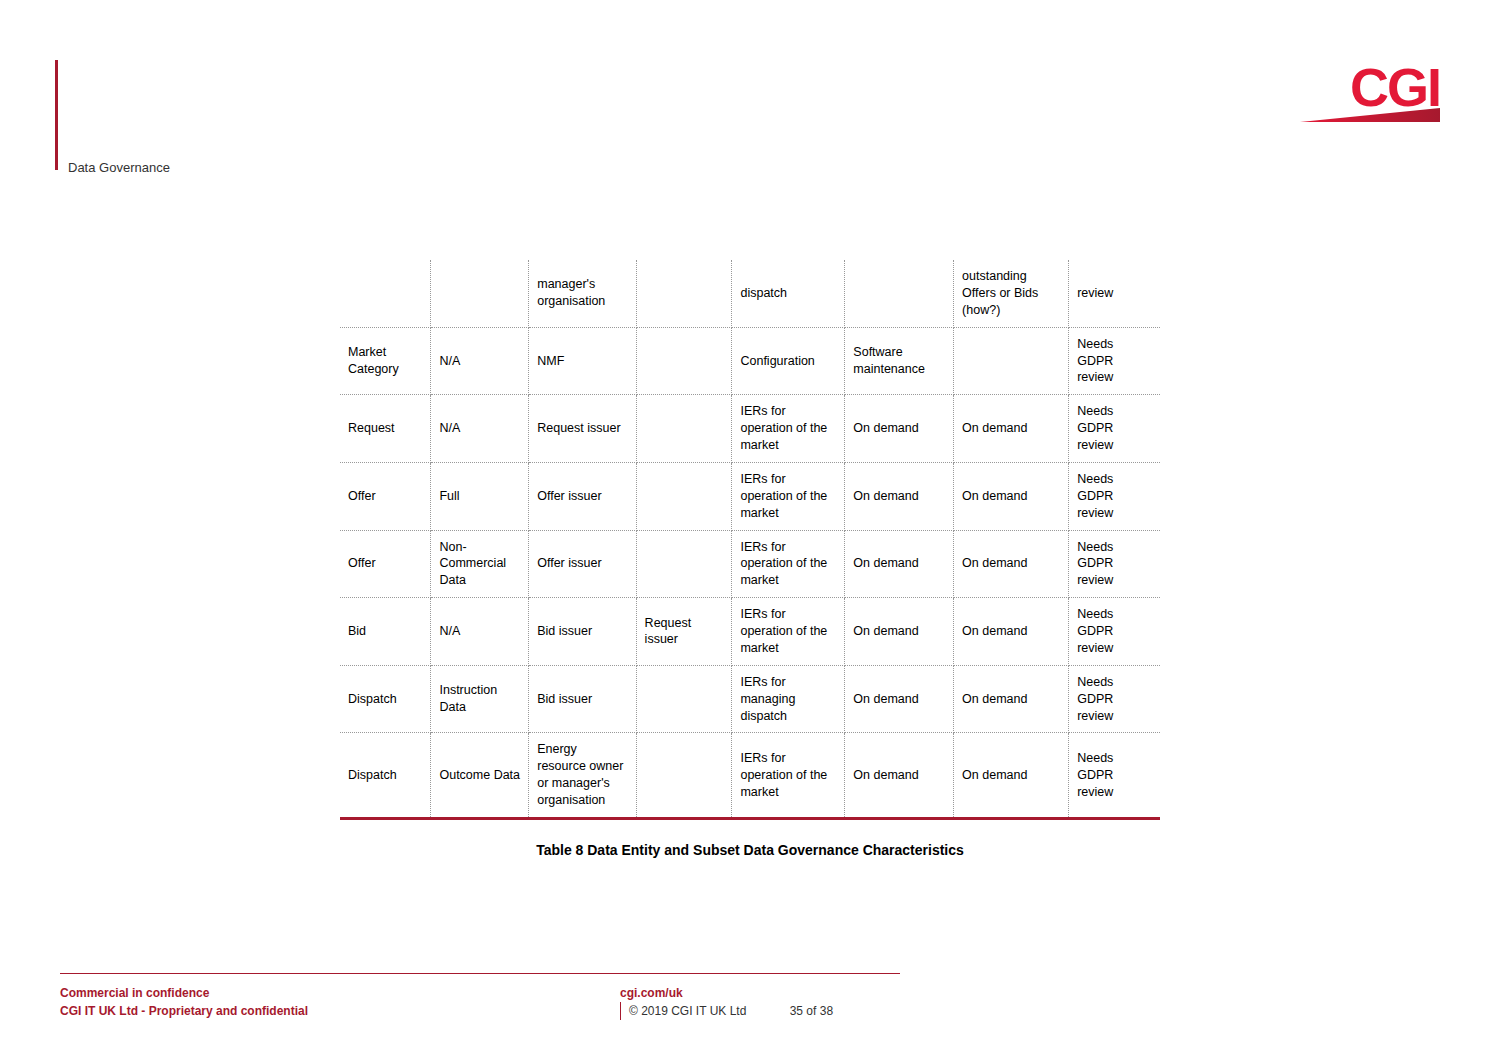Data Governance
CGI
| | | manager's organisation | | dispatch | | outstanding Offers or Bids (how?) | review |
| Market Category | N/A | NMF | | Configuration | Software maintenance | | Needs GDPR review |
| Request | N/A | Request issuer | | IERs for operation of the market | On demand | On demand | Needs GDPR review |
| Offer | Full | Offer issuer | | IERs for operation of the market | On demand | On demand | Needs GDPR review |
| Offer | Non-Commercial Data | Offer issuer | | IERs for operation of the market | On demand | On demand | Needs GDPR review |
| Bid | N/A | Bid issuer | Request issuer | IERs for operation of the market | On demand | On demand | Needs GDPR review |
| Dispatch | Instruction Data | Bid issuer | | IERs for managing dispatch | On demand | On demand | Needs GDPR review |
| Dispatch | Outcome Data | Energy resource owner or manager's organisation | | IERs for operation of the market | On demand | On demand | Needs GDPR review |
Table 8 Data Entity and Subset Data Governance Characteristics
Commercial in confidence
CGI IT UK Ltd - Proprietary and confidential
cgi.com/uk
© 2019 CGI IT UK Ltd 35 of 38